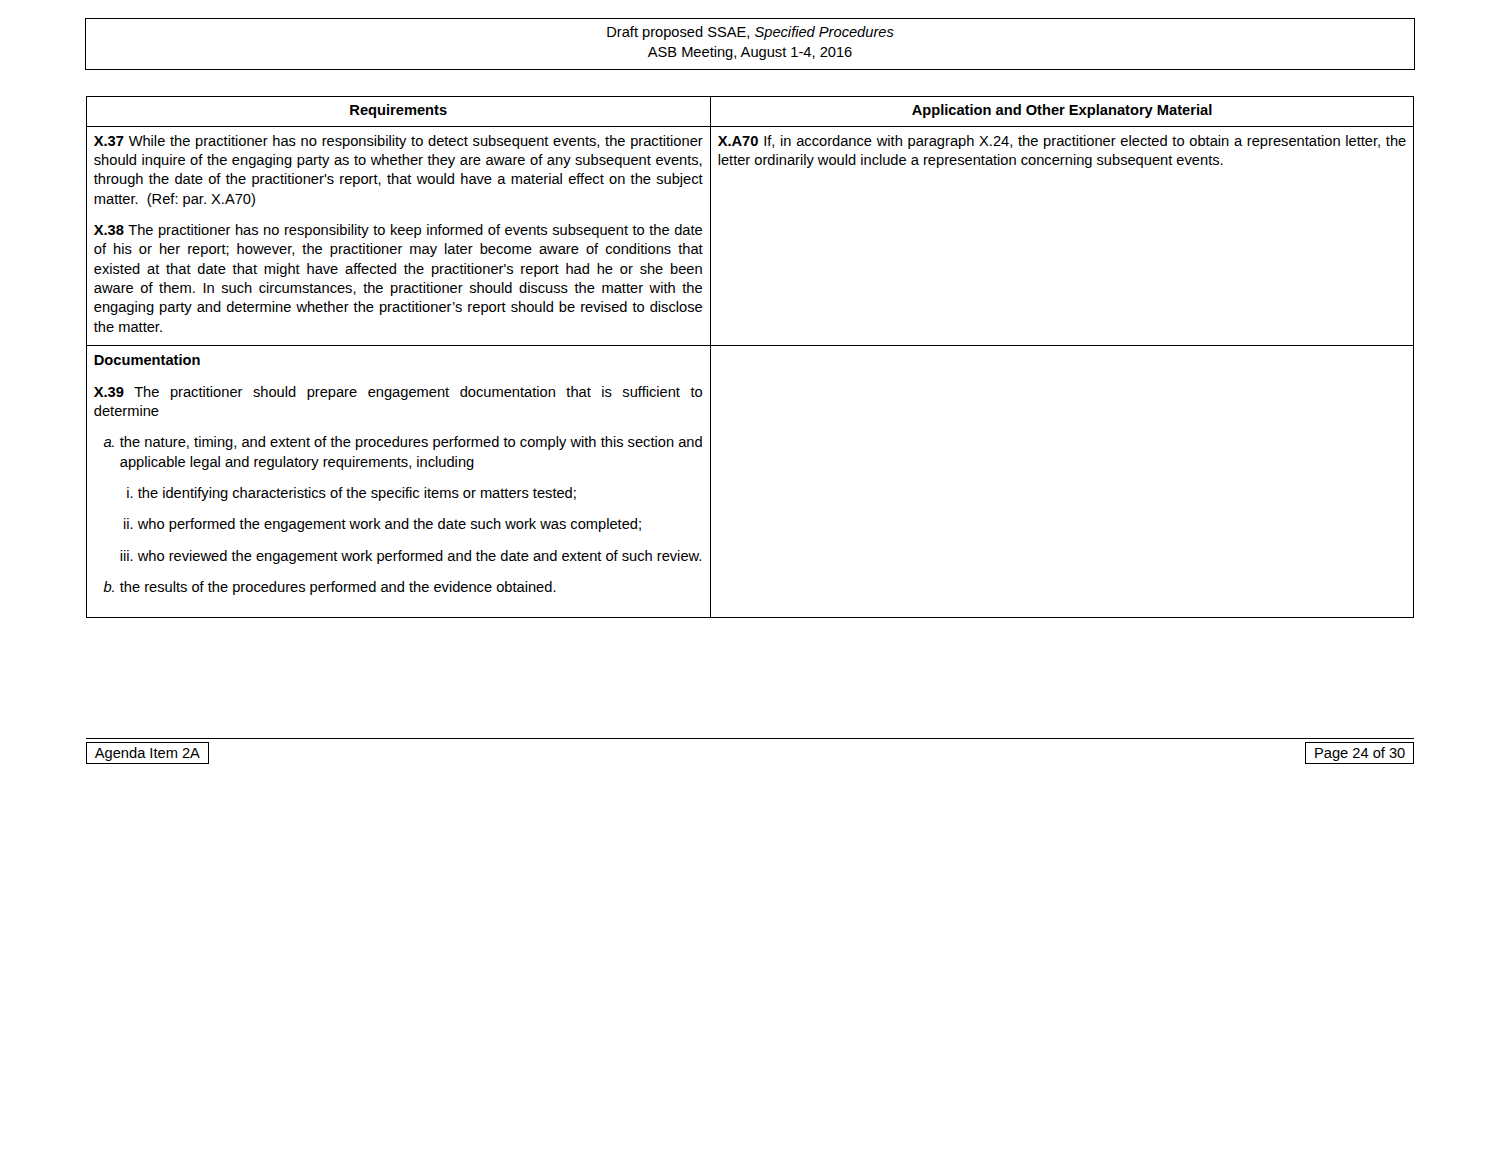Draft proposed SSAE, Specified Procedures
ASB Meeting, August 1-4, 2016
| Requirements | Application and Other Explanatory Material |
| --- | --- |
| X.37 While the practitioner has no responsibility to detect subsequent events, the practitioner should inquire of the engaging party as to whether they are aware of any subsequent events, through the date of the practitioner's report, that would have a material effect on the subject matter. (Ref: par. X.A70) X.38 The practitioner has no responsibility to keep informed of events subsequent to the date of his or her report; however, the practitioner may later become aware of conditions that existed at that date that might have affected the practitioner's report had he or she been aware of them. In such circumstances, the practitioner should discuss the matter with the engaging party and determine whether the practitioner’s report should be revised to disclose the matter. | X.A70 If, in accordance with paragraph X.24, the practitioner elected to obtain a representation letter, the letter ordinarily would include a representation concerning subsequent events. |
| Documentation X.39 The practitioner should prepare engagement documentation that is sufficient to determine the nature, timing, and extent of the procedures performed to comply with this section and applicable legal and regulatory requirements, including the identifying characteristics of the specific items or matters tested; who performed the engagement work and the date such work was completed; who reviewed the engagement work performed and the date and extent of such review. the results of the procedures performed and the evidence obtained. | |
Agenda Item 2A
Page 24 of 30